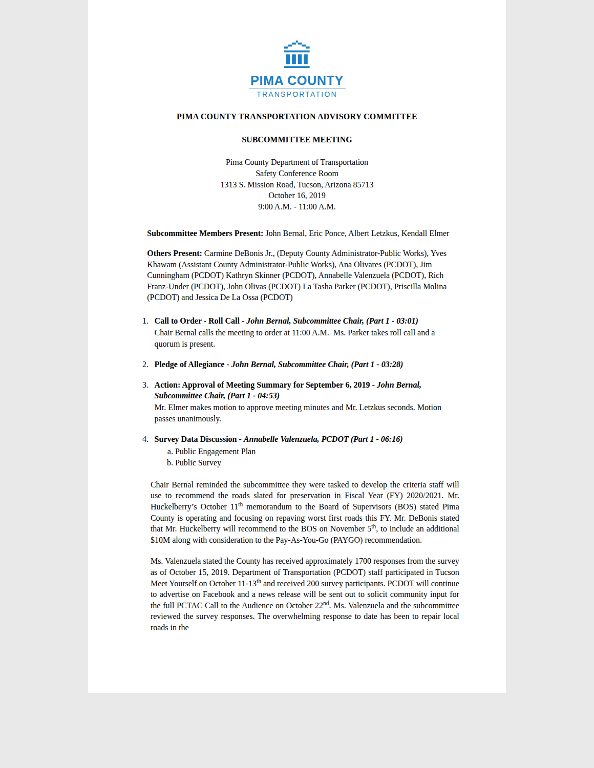🏛
PIMA COUNTY TRANSPORTATION
PIMA COUNTY TRANSPORTATION ADVISORY COMMITTEE
SUBCOMMITTEE MEETING
Pima County Department of Transportation
Safety Conference Room
1313 S. Mission Road, Tucson, Arizona 85713
October 16, 2019
9:00 A.M. - 11:00 A.M.
Subcommittee Members Present: John Bernal, Eric Ponce, Albert Letzkus, Kendall Elmer
Others Present: Carmine DeBonis Jr., (Deputy County Administrator-Public Works), Yves Khawam (Assistant County Administrator-Public Works), Ana Olivares (PCDOT), Jim Cunningham (PCDOT) Kathryn Skinner (PCDOT), Annabelle Valenzuela (PCDOT), Rich Franz-Under (PCDOT), John Olivas (PCDOT) La Tasha Parker (PCDOT), Priscilla Molina (PCDOT) and Jessica De La Ossa (PCDOT)
Call to Order - Roll Call - John Bernal, Subcommittee Chair, (Part 1 - 03:01) Chair Bernal calls the meeting to order at 11:00 A.M. Ms. Parker takes roll call and a quorum is present.
Pledge of Allegiance - John Bernal, Subcommittee Chair, (Part 1 - 03:28)
Action: Approval of Meeting Summary for September 6, 2019 - John Bernal, Subcommittee Chair, (Part 1 - 04:53) Mr. Elmer makes motion to approve meeting minutes and Mr. Letzkus seconds. Motion passes unanimously.
Survey Data Discussion - Annabelle Valenzuela, PCDOT (Part 1 - 06:16)
Public Engagement Plan
Public Survey
Chair Bernal reminded the subcommittee they were tasked to develop the criteria staff will use to recommend the roads slated for preservation in Fiscal Year (FY) 2020/2021. Mr. Huckelberry’s October 11th memorandum to the Board of Supervisors (BOS) stated Pima County is operating and focusing on repaving worst first roads this FY. Mr. DeBonis stated that Mr. Huckelberry will recommend to the BOS on November 5th, to include an additional $10M along with consideration to the Pay-As-You-Go (PAYGO) recommendation.
Ms. Valenzuela stated the County has received approximately 1700 responses from the survey as of October 15, 2019. Department of Transportation (PCDOT) staff participated in Tucson Meet Yourself on October 11-13th and received 200 survey participants. PCDOT will continue to advertise on Facebook and a news release will be sent out to solicit community input for the full PCTAC Call to the Audience on October 22nd. Ms. Valenzuela and the subcommittee reviewed the survey responses. The overwhelming response to date has been to repair local roads in the